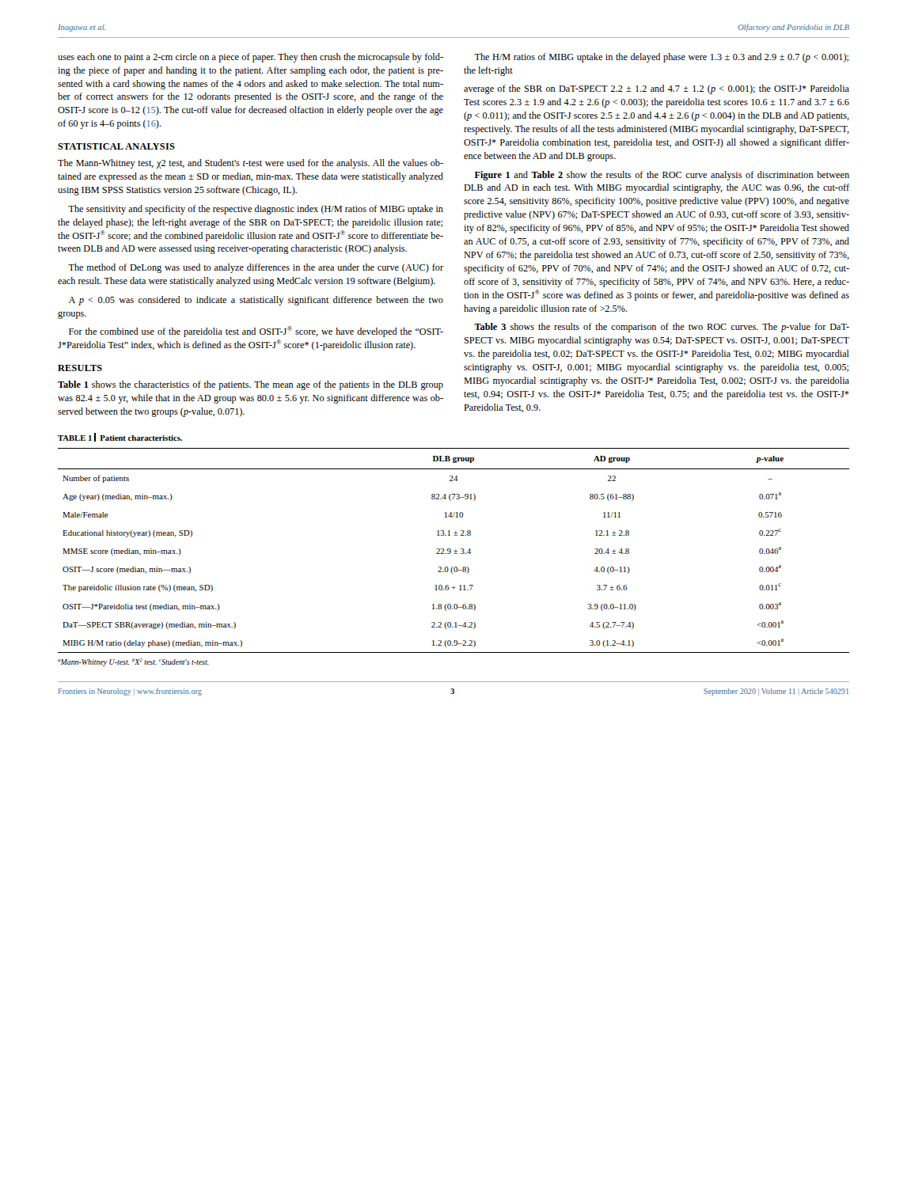Inagawa et al.
Olfactory and Pareidolia in DLB
uses each one to paint a 2-cm circle on a piece of paper. They then crush the microcapsule by folding the piece of paper and handing it to the patient. After sampling each odor, the patient is presented with a card showing the names of the 4 odors and asked to make selection. The total number of correct answers for the 12 odorants presented is the OSIT-J score, and the range of the OSIT-J score is 0–12 (15). The cut-off value for decreased olfaction in elderly people over the age of 60 yr is 4–6 points (16).
Statistical Analysis
The Mann-Whitney test, χ2 test, and Student's t-test were used for the analysis. All the values obtained are expressed as the mean ± SD or median, min-max. These data were statistically analyzed using IBM SPSS Statistics version 25 software (Chicago, IL).
The sensitivity and specificity of the respective diagnostic index (H/M ratios of MIBG uptake in the delayed phase); the left-right average of the SBR on DaT-SPECT; the pareidolic illusion rate; the OSIT-J® score; and the combined pareidolic illusion rate and OSIT-J® score to differentiate between DLB and AD were assessed using receiver-operating characteristic (ROC) analysis.
The method of DeLong was used to analyze differences in the area under the curve (AUC) for each result. These data were statistically analyzed using MedCalc version 19 software (Belgium).
A p < 0.05 was considered to indicate a statistically significant difference between the two groups.
For the combined use of the pareidolia test and OSIT-J® score, we have developed the “OSIT-J*Pareidolia Test” index, which is defined as the OSIT-J® score* (1-pareidolic illusion rate).
Results
Table 1 shows the characteristics of the patients. The mean age of the patients in the DLB group was 82.4 ± 5.0 yr, while that in the AD group was 80.0 ± 5.6 yr. No significant difference was observed between the two groups (p-value, 0.071).
The H/M ratios of MIBG uptake in the delayed phase were 1.3 ± 0.3 and 2.9 ± 0.7 (p < 0.001); the left-right
average of the SBR on DaT-SPECT 2.2 ± 1.2 and 4.7 ± 1.2 (p < 0.001); the OSIT-J* Pareidolia Test scores 2.3 ± 1.9 and 4.2 ± 2.6 (p < 0.003); the pareidolia test scores 10.6 ± 11.7 and 3.7 ± 6.6 (p < 0.011); and the OSIT-J scores 2.5 ± 2.0 and 4.4 ± 2.6 (p < 0.004) in the DLB and AD patients, respectively. The results of all the tests administered (MIBG myocardial scintigraphy, DaT-SPECT, OSIT-J* Pareidolia combination test, pareidolia test, and OSIT-J) all showed a significant difference between the AD and DLB groups.
Figure 1 and Table 2 show the results of the ROC curve analysis of discrimination between DLB and AD in each test. With MIBG myocardial scintigraphy, the AUC was 0.96, the cut-off score 2.54, sensitivity 86%, specificity 100%, positive predictive value (PPV) 100%, and negative predictive value (NPV) 67%; DaT-SPECT showed an AUC of 0.93, cut-off score of 3.93, sensitivity of 82%, specificity of 96%, PPV of 85%, and NPV of 95%; the OSIT-J* Pareidolia Test showed an AUC of 0.75, a cut-off score of 2.93, sensitivity of 77%, specificity of 67%, PPV of 73%, and NPV of 67%; the pareidolia test showed an AUC of 0.73, cut-off score of 2.50, sensitivity of 73%, specificity of 62%, PPV of 70%, and NPV of 74%; and the OSIT-J showed an AUC of 0.72, cut-off score of 3, sensitivity of 77%, specificity of 58%, PPV of 74%, and NPV 63%. Here, a reduction in the OSIT-J® score was defined as 3 points or fewer, and pareidolia-positive was defined as having a pareidolic illusion rate of >2.5%.
Table 3 shows the results of the comparison of the two ROC curves. The p-value for DaT-SPECT vs. MIBG myocardial scintigraphy was 0.54; DaT-SPECT vs. OSIT-J, 0.001; DaT-SPECT vs. the pareidolia test, 0.02; DaT-SPECT vs. the OSIT-J* Pareidolia Test, 0.02; MIBG myocardial scintigraphy vs. OSIT-J, 0.001; MIBG myocardial scintigraphy vs. the pareidolia test, 0.005; MIBG myocardial scintigraphy vs. the OSIT-J* Pareidolia Test, 0.002; OSIT-J vs. the pareidolia test, 0.94; OSIT-J vs. the OSIT-J* Pareidolia Test, 0.75; and the pareidolia test vs. the OSIT-J* Pareidolia Test, 0.9.
TABLE 1 Patient characteristics.
| | DLB group | AD group | p -value |
| --- | --- | --- | --- |
| Number of patients | 24 | 22 | – |
| Age (year) (median, min–max.) | 82.4 (73–91) | 80.5 (61–88) | 0.071 a |
| Male/Female | 14/10 | 11/11 | 0.5716 |
| Educational history(year) (mean, SD) | 13.1 ± 2.8 | 12.1 ± 2.8 | 0.227 c |
| MMSE score (median, min–max.) | 22.9 ± 3.4 | 20.4 ± 4.8 | 0.046 a |
| OSIT—J score (median, min—max.) | 2.0 (0–8) | 4.0 (0–11) | 0.004 a |
| The pareidolic illusion rate (%) (mean, SD) | 10.6 + 11.7 | 3.7 ± 6.6 | 0.011 c |
| OSIT—J*Pareidolia test (median, min–max.) | 1.8 (0.0–6.8) | 3.9 (0.0–11.0) | 0.003 a |
| DaT—SPECT SBR(average) (median, min–max.) | 2.2 (0.1–4.2) | 4.5 (2.7–7.4) | <0.001 a |
| MIBG H/M ratio (delay phase) (median, min–max.) | 1.2 (0.9–2.2) | 3.0 (1.2–4.1) | <0.001 a |
aMann-Whitney U-test. bX2 test. cStudent's t-test.
Frontiers in Neurology | www.frontiersin.org
3
September 2020 | Volume 11 | Article 540291